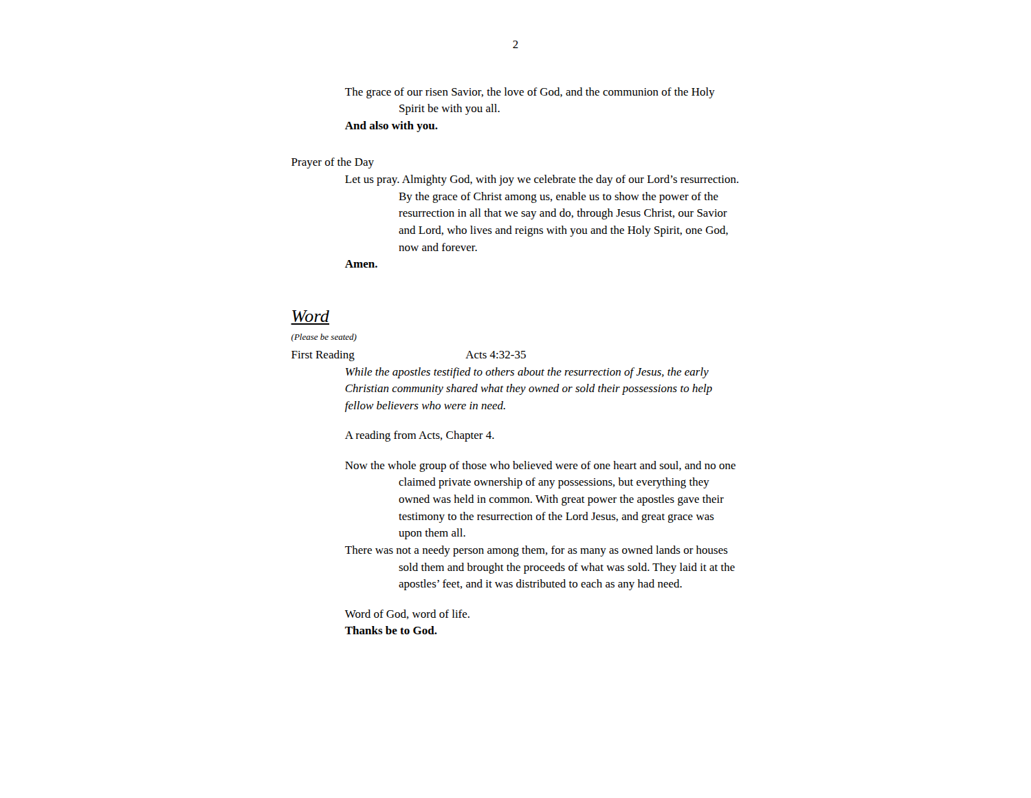2
The grace of our risen Savior, the love of God, and the communion of the Holy Spirit be with you all.
And also with you.
Prayer of the Day
Let us pray. Almighty God, with joy we celebrate the day of our Lord’s resurrection. By the grace of Christ among us, enable us to show the power of the resurrection in all that we say and do, through Jesus Christ, our Savior and Lord, who lives and reigns with you and the Holy Spirit, one God, now and forever.
Amen.
Word
(Please be seated)
First Reading Acts 4:32-35
While the apostles testified to others about the resurrection of Jesus, the early Christian community shared what they owned or sold their possessions to help fellow believers who were in need.
A reading from Acts, Chapter 4.
Now the whole group of those who believed were of one heart and soul, and no one claimed private ownership of any possessions, but everything they owned was held in common. With great power the apostles gave their testimony to the resurrection of the Lord Jesus, and great grace was upon them all.
There was not a needy person among them, for as many as owned lands or houses sold them and brought the proceeds of what was sold. They laid it at the apostles’ feet, and it was distributed to each as any had need.
Word of God, word of life.
Thanks be to God.